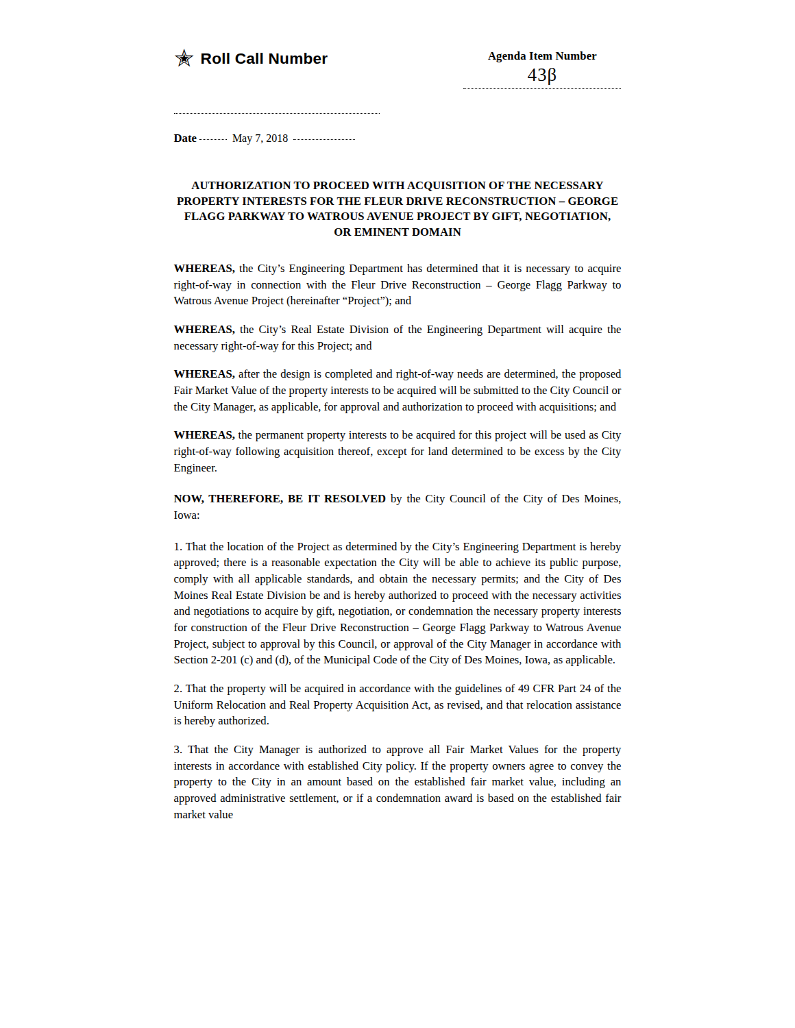✭ Roll Call Number
Agenda Item Number
43β
Date May 7, 2018
Authorization to Proceed with Acquisition of the Necessary
Property Interests for the Fleur Drive Reconstruction – George
Flagg Parkway to Watrous Avenue Project by Gift, Negotiation,
or Eminent Domain
WHEREAS, the City’s Engineering Department has determined that it is necessary to acquire right-of-way in connection with the Fleur Drive Reconstruction – George Flagg Parkway to Watrous Avenue Project (hereinafter “Project”); and
WHEREAS, the City’s Real Estate Division of the Engineering Department will acquire the necessary right-of-way for this Project; and
WHEREAS, after the design is completed and right-of-way needs are determined, the proposed Fair Market Value of the property interests to be acquired will be submitted to the City Council or the City Manager, as applicable, for approval and authorization to proceed with acquisitions; and
WHEREAS, the permanent property interests to be acquired for this project will be used as City right-of-way following acquisition thereof, except for land determined to be excess by the City Engineer.
NOW, THEREFORE, BE IT RESOLVED by the City Council of the City of Des Moines, Iowa:
1. That the location of the Project as determined by the City’s Engineering Department is hereby approved; there is a reasonable expectation the City will be able to achieve its public purpose, comply with all applicable standards, and obtain the necessary permits; and the City of Des Moines Real Estate Division be and is hereby authorized to proceed with the necessary activities and negotiations to acquire by gift, negotiation, or condemnation the necessary property interests for construction of the Fleur Drive Reconstruction – George Flagg Parkway to Watrous Avenue Project, subject to approval by this Council, or approval of the City Manager in accordance with Section 2-201 (c) and (d), of the Municipal Code of the City of Des Moines, Iowa, as applicable.
2. That the property will be acquired in accordance with the guidelines of 49 CFR Part 24 of the Uniform Relocation and Real Property Acquisition Act, as revised, and that relocation assistance is hereby authorized.
3. That the City Manager is authorized to approve all Fair Market Values for the property interests in accordance with established City policy. If the property owners agree to convey the property to the City in an amount based on the established fair market value, including an approved administrative settlement, or if a condemnation award is based on the established fair market value